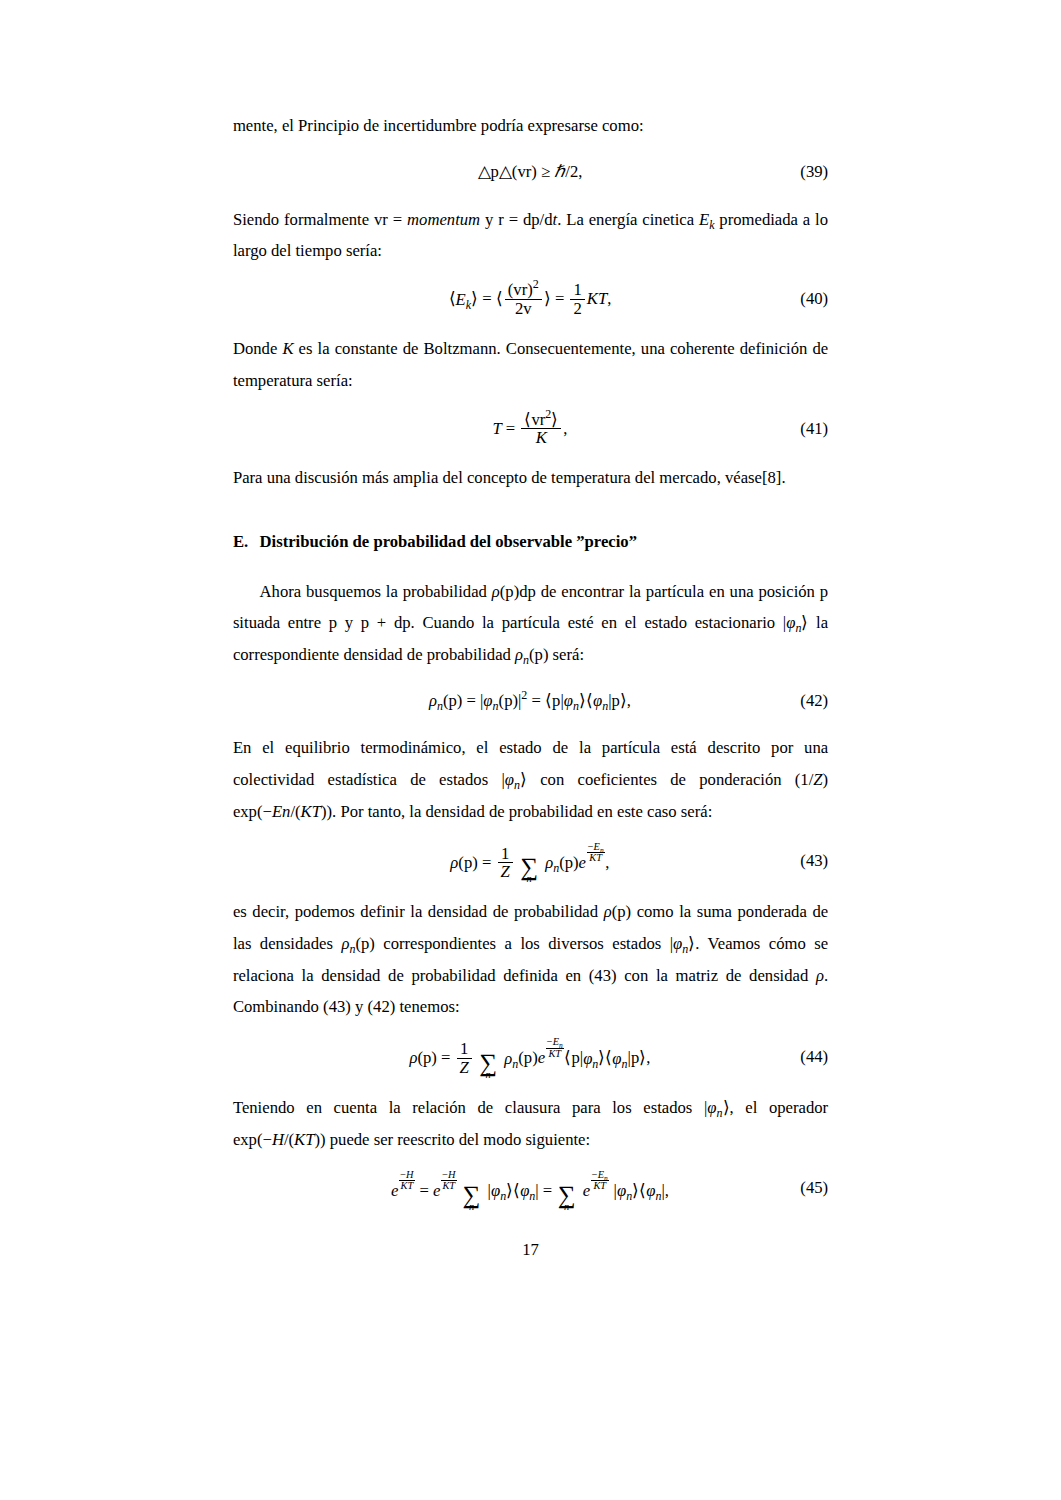mente, el Principio de incertidumbre podría expresarse como:
△p△(vr) ≥ ℏ/2,
(39)
Siendo formalmente vr = momentum y r = dp/dt. La energía cinetica Ek promediada a lo largo del tiempo sería:
⟨Ek⟩ = ⟨(vr)22v⟩ = 12 KT,
(40)
Donde K es la constante de Boltzmann. Consecuentemente, una coherente definición de temperatura sería:
T = ⟨vr2⟩K,
(41)
Para una discusión más amplia del concepto de temperatura del mercado, véase[8].
E. Distribución de probabilidad del observable ”precio”
Ahora busquemos la probabilidad ρ(p)dp de encontrar la partícula en una posición p situada entre p y p + dp. Cuando la partícula esté en el estado estacionario |φn⟩ la correspondiente densidad de probabilidad ρn(p) será:
ρn(p) = |φn(p)|2 = ⟨p|φn⟩⟨φn|p⟩,
(42)
En el equilibrio termodinámico, el estado de la partícula está descrito por una colectividad estadística de estados |φn⟩ con coeficientes de ponderación (1/Z) exp(−En/(KT)). Por tanto, la densidad de probabilidad en este caso será:
ρ(p) = 1 Z ∑n ρn(p)e−En KT,
(43)
es decir, podemos definir la densidad de probabilidad ρ(p) como la suma ponderada de las densidades ρn(p) correspondientes a los diversos estados |φn⟩. Veamos cómo se relaciona la densidad de probabilidad definida en (43) con la matriz de densidad ρ. Combinando (43) y (42) tenemos:
ρ(p) = 1 Z ∑n ρn(p)e−En KT⟨p|φn⟩⟨φn|p⟩,
(44)
Teniendo en cuenta la relación de clausura para los estados |φn⟩, el operador exp(−H/(KT)) puede ser reescrito del modo siguiente:
e−H KT = e−H KT ∑n |φn⟩⟨φn| = ∑n e−En KT |φn⟩⟨φn|,
(45)
17